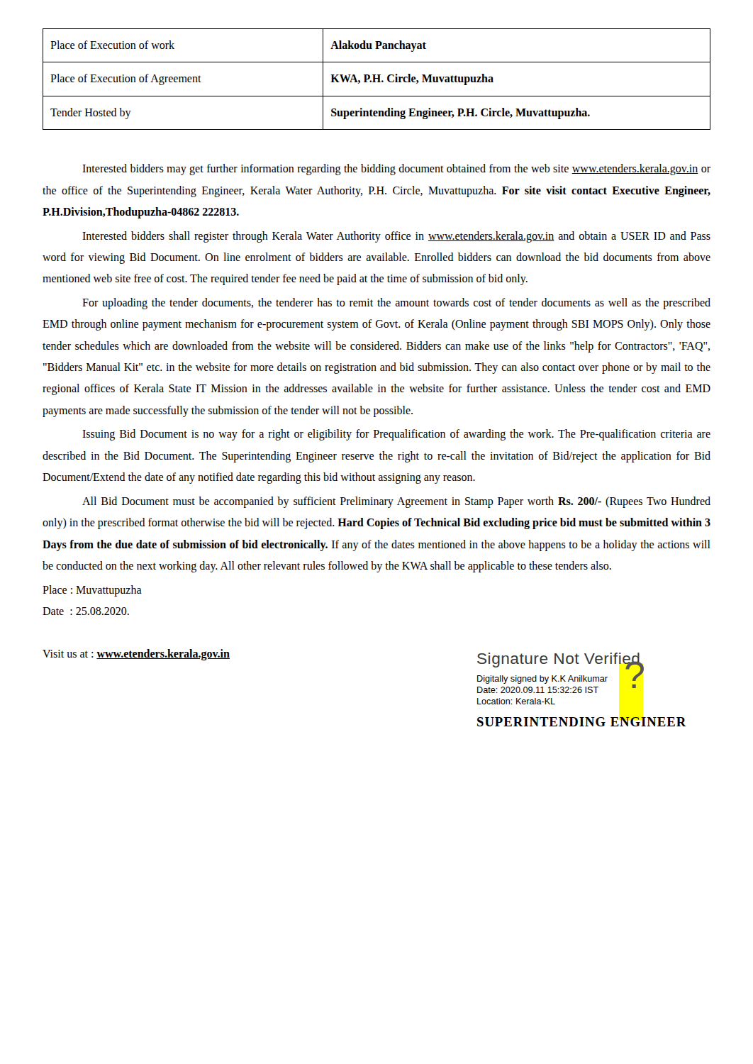| Place of Execution of work | Alakodu Panchayat |
| Place of Execution of Agreement | KWA, P.H. Circle, Muvattupuzha |
| Tender Hosted by | Superintending Engineer, P.H. Circle, Muvattupuzha. |
Interested bidders may get further information regarding the bidding document obtained from the web site www.etenders.kerala.gov.in or the office of the Superintending Engineer, Kerala Water Authority, P.H. Circle, Muvattupuzha. For site visit contact Executive Engineer, P.H.Division,Thodupuzha-04862 222813.
Interested bidders shall register through Kerala Water Authority office in www.etenders.kerala.gov.in and obtain a USER ID and Pass word for viewing Bid Document. On line enrolment of bidders are available. Enrolled bidders can download the bid documents from above mentioned web site free of cost. The required tender fee need be paid at the time of submission of bid only.
For uploading the tender documents, the tenderer has to remit the amount towards cost of tender documents as well as the prescribed EMD through online payment mechanism for e-procurement system of Govt. of Kerala (Online payment through SBI MOPS Only). Only those tender schedules which are downloaded from the website will be considered. Bidders can make use of the links "help for Contractors", 'FAQ", "Bidders Manual Kit" etc. in the website for more details on registration and bid submission. They can also contact over phone or by mail to the regional offices of Kerala State IT Mission in the addresses available in the website for further assistance. Unless the tender cost and EMD payments are made successfully the submission of the tender will not be possible.
Issuing Bid Document is no way for a right or eligibility for Prequalification of awarding the work. The Pre-qualification criteria are described in the Bid Document. The Superintending Engineer reserve the right to re-call the invitation of Bid/reject the application for Bid Document/Extend the date of any notified date regarding this bid without assigning any reason.
All Bid Document must be accompanied by sufficient Preliminary Agreement in Stamp Paper worth Rs. 200/- (Rupees Two Hundred only) in the prescribed format otherwise the bid will be rejected. Hard Copies of Technical Bid excluding price bid must be submitted within 3 Days from the due date of submission of bid electronically. If any of the dates mentioned in the above happens to be a holiday the actions will be conducted on the next working day. All other relevant rules followed by the KWA shall be applicable to these tenders also.
Place : Muvattupuzha
Date : 25.08.2020.
Visit us at : www.etenders.kerala.gov.in
Signature Not Verified
Digitally signed by K.K Anilkumar
Date: 2020.09.11 15:32:26 IST
Location: Kerala-KL
SUPERINTENDING ENGINEER
?